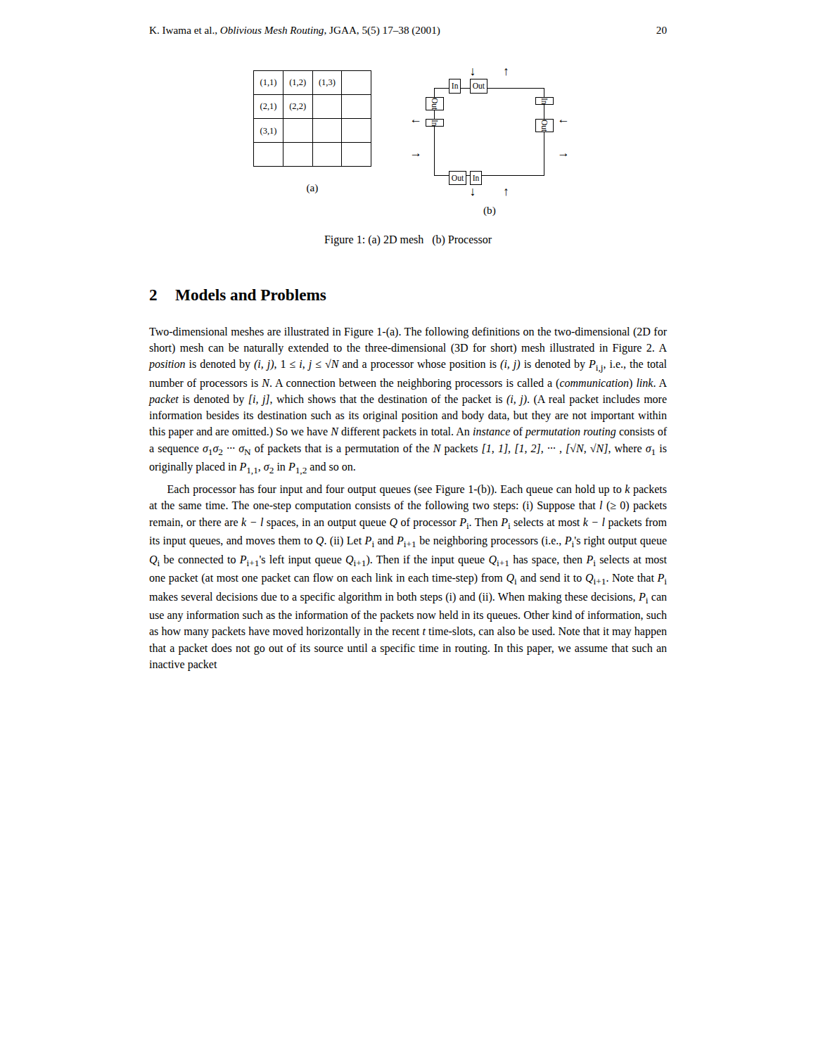K. Iwama et al., Oblivious Mesh Routing, JGAA, 5(5) 17–38 (2001) 20
| (1,1) | (1,2) | (1,3) | |
| (2,1) | (2,2) | | |
| (3,1) | | | |
(a)
↓ ↑ ↓ ↑ ← → ← →
In
Out
Out
In
Out
In
In
Out
(b)
Figure 1: (a) 2D mesh (b) Processor
2 Models and Problems
Two-dimensional meshes are illustrated in Figure 1-(a). The following definitions on the two-dimensional (2D for short) mesh can be naturally extended to the three-dimensional (3D for short) mesh illustrated in Figure 2. A position is denoted by (i, j), 1 ≤ i, j ≤ √N and a processor whose position is (i, j) is denoted by Pi,j, i.e., the total number of processors is N. A connection between the neighboring processors is called a (communication) link. A packet is denoted by [i, j], which shows that the destination of the packet is (i, j). (A real packet includes more information besides its destination such as its original position and body data, but they are not important within this paper and are omitted.) So we have N different packets in total. An instance of permutation routing consists of a sequence σ1σ2 ··· σN of packets that is a permutation of the N packets [1, 1], [1, 2], ··· , [√N, √N], where σ1 is originally placed in P1,1, σ2 in P1,2 and so on.
Each processor has four input and four output queues (see Figure 1-(b)). Each queue can hold up to k packets at the same time. The one-step computation consists of the following two steps: (i) Suppose that l (≥ 0) packets remain, or there are k − l spaces, in an output queue Q of processor Pi. Then Pi selects at most k − l packets from its input queues, and moves them to Q. (ii) Let Pi and Pi+1 be neighboring processors (i.e., Pi's right output queue Qi be connected to Pi+1's left input queue Qi+1). Then if the input queue Qi+1 has space, then Pi selects at most one packet (at most one packet can flow on each link in each time-step) from Qi and send it to Qi+1. Note that Pi makes several decisions due to a specific algorithm in both steps (i) and (ii). When making these decisions, Pi can use any information such as the information of the packets now held in its queues. Other kind of information, such as how many packets have moved horizontally in the recent t time-slots, can also be used. Note that it may happen that a packet does not go out of its source until a specific time in routing. In this paper, we assume that such an inactive packet